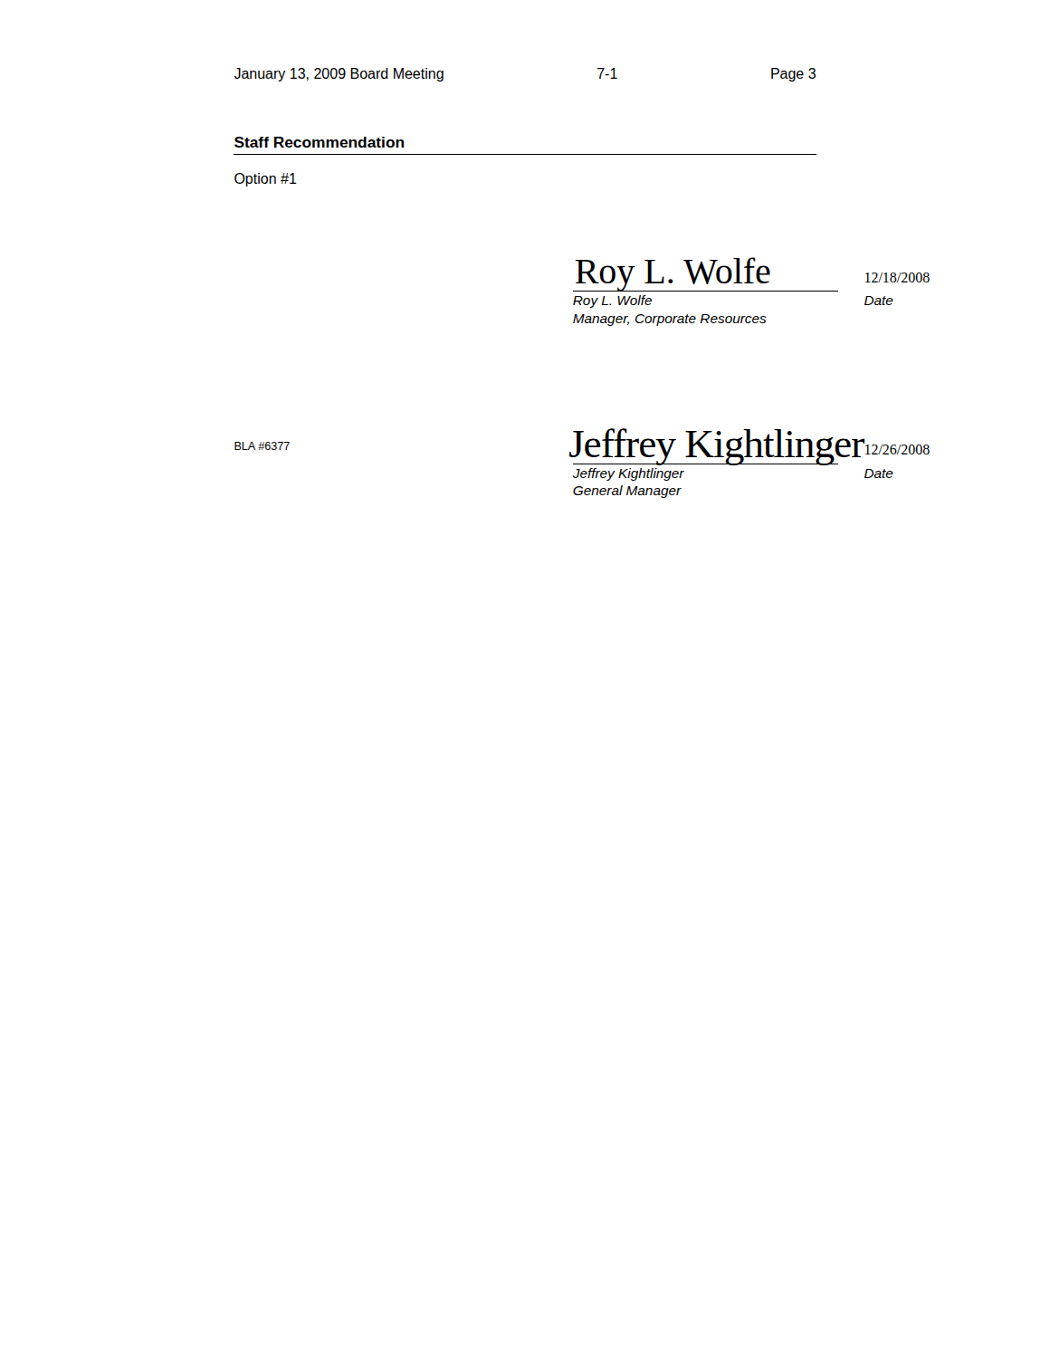January 13, 2009 Board Meeting
7-1
Page 3
Staff Recommendation
Option #1
Roy L. Wolfe 12/18/2008
Roy L. Wolfe
Manager, Corporate Resources
Date
Jeffrey Kightlinger 12/26/2008
Jeffrey Kightlinger
General Manager
Date
BLA #6377